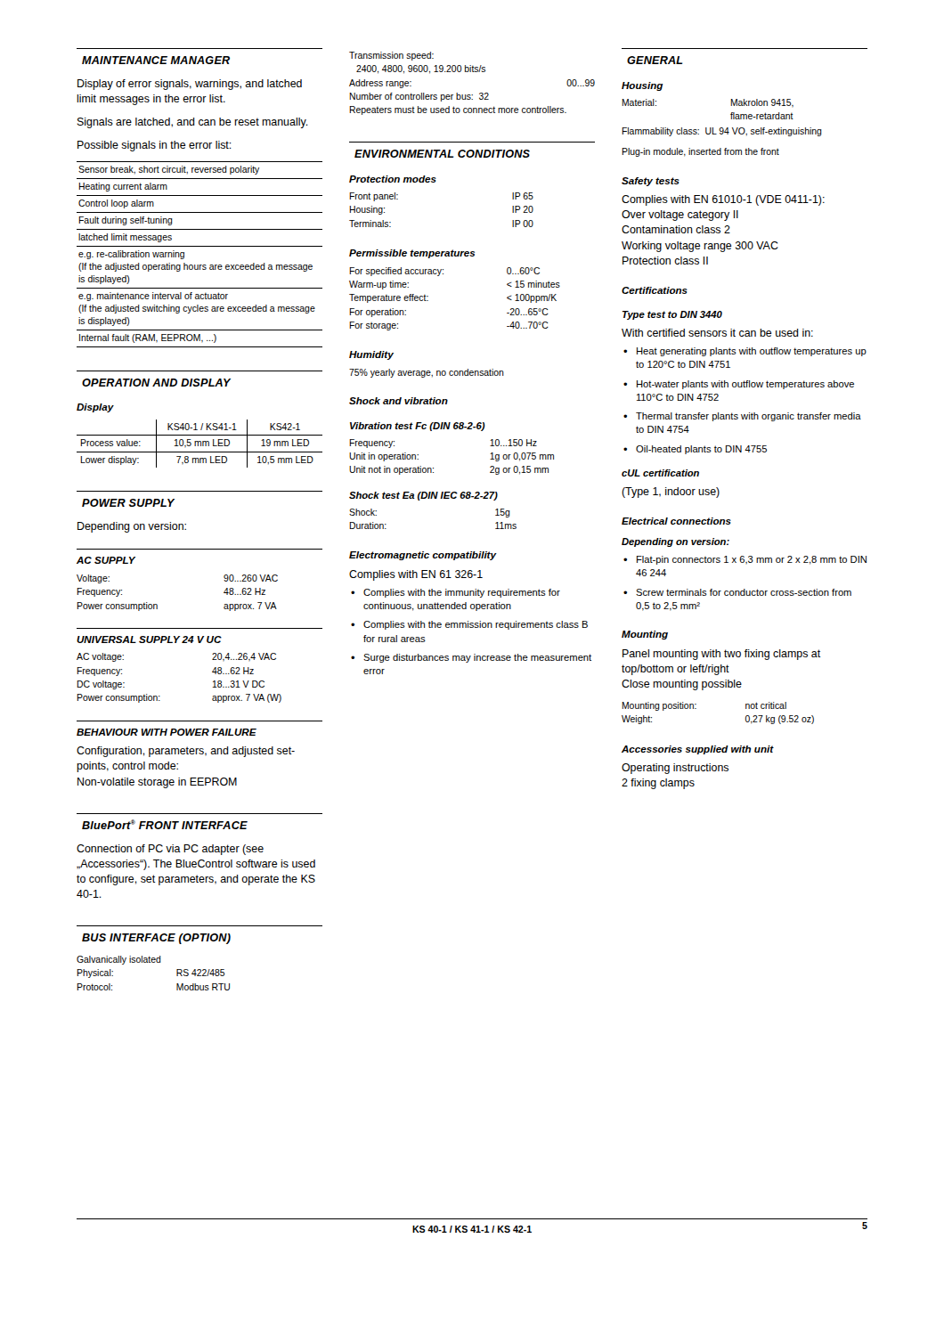MAINTENANCE MANAGER
Display of error signals, warnings, and latched limit messages in the error list.
Signals are latched, and can be reset manually.
Possible signals in the error list:
| Sensor break, short circuit, reversed polarity |
| Heating current alarm |
| Control loop alarm |
| Fault during self-tuning |
| latched limit messages |
| e.g. re-calibration warning (If the adjusted operating hours are exceeded a message is displayed) |
| e.g. maintenance interval of actuator (If the adjusted switching cycles are exceeded a message is displayed) |
| Internal fault (RAM, EEPROM, ...) |
OPERATION AND DISPLAY
Display
| | KS40-1 / KS41-1 | KS42-1 |
| --- | --- | --- |
| Process value: | 10,5 mm LED | 19 mm LED |
| Lower display: | 7,8 mm LED | 10,5 mm LED |
POWER SUPPLY
Depending on version:
AC SUPPLY
| Voltage: | 90...260 VAC |
| Frequency: | 48...62 Hz |
| Power consumption | approx. 7 VA |
UNIVERSAL SUPPLY 24 V UC
| AC voltage: | 20,4...26,4 VAC |
| Frequency: | 48...62 Hz |
| DC voltage: | 18...31 V DC |
| Power consumption: | approx. 7 VA (W) |
BEHAVIOUR WITH POWER FAILURE
Configuration, parameters, and adjusted set-points, control mode:
Non-volatile storage in EEPROM
BluePort® FRONT INTERFACE
Connection of PC via PC adapter (see „Accessories“). The BlueControl software is used to configure, set parameters, and operate the KS 40-1.
BUS INTERFACE (OPTION)
| Galvanically isolated |
| Physical: | RS 422/485 |
| Protocol: | Modbus RTU |
| Transmission speed: |
| 2400, 4800, 9600, 19.200 bits/s |
| Address range: | 00...99 |
| Number of controllers per bus: 32 |
| Repeaters must be used to connect more controllers. |
ENVIRONMENTAL CONDITIONS
Protection modes
| Front panel: | IP 65 |
| Housing: | IP 20 |
| Terminals: | IP 00 |
Permissible temperatures
| For specified accuracy: | 0...60°C |
| Warm-up time: | < 15 minutes |
| Temperature effect: | < 100ppm/K |
| For operation: | -20...65°C |
| For storage: | -40...70°C |
Humidity
75% yearly average, no condensation
Shock and vibration
Vibration test Fc (DIN 68-2-6)
| Frequency: | 10...150 Hz |
| Unit in operation: | 1g or 0,075 mm |
| Unit not in operation: | 2g or 0,15 mm |
Shock test Ea (DIN IEC 68-2-27)
| Shock: | 15g |
| Duration: | 11ms |
Electromagnetic compatibility
Complies with EN 61 326-1
Complies with the immunity requirements for continuous, unattended operation
Complies with the emmission requirements class B for rural areas
Surge disturbances may increase the measurement error
GENERAL
Housing
| Material: | Makrolon 9415, flame-retardant |
| Flammability class: UL 94 VO, self-extinguishing |
Plug-in module, inserted from the front
Safety tests
Complies with EN 61010-1 (VDE 0411-1):
Over voltage category II
Contamination class 2
Working voltage range 300 VAC
Protection class II
Certifications
Type test to DIN 3440
With certified sensors it can be used in:
Heat generating plants with outflow temperatures up to 120°C to DIN 4751
Hot-water plants with outflow temperatures above 110°C to DIN 4752
Thermal transfer plants with organic transfer media to DIN 4754
Oil-heated plants to DIN 4755
cUL certification
(Type 1, indoor use)
Electrical connections
Depending on version:
Flat-pin connectors 1 x 6,3 mm or 2 x 2,8 mm to DIN 46 244
Screw terminals for conductor cross-section from 0,5 to 2,5 mm²
Mounting
Panel mounting with two fixing clamps at top/bottom or left/right
Close mounting possible
| Mounting position: | not critical |
| Weight: | 0,27 kg (9.52 oz) |
Accessories supplied with unit
Operating instructions
2 fixing clamps
KS 40-1 / KS 41-1 / KS 42-1
5